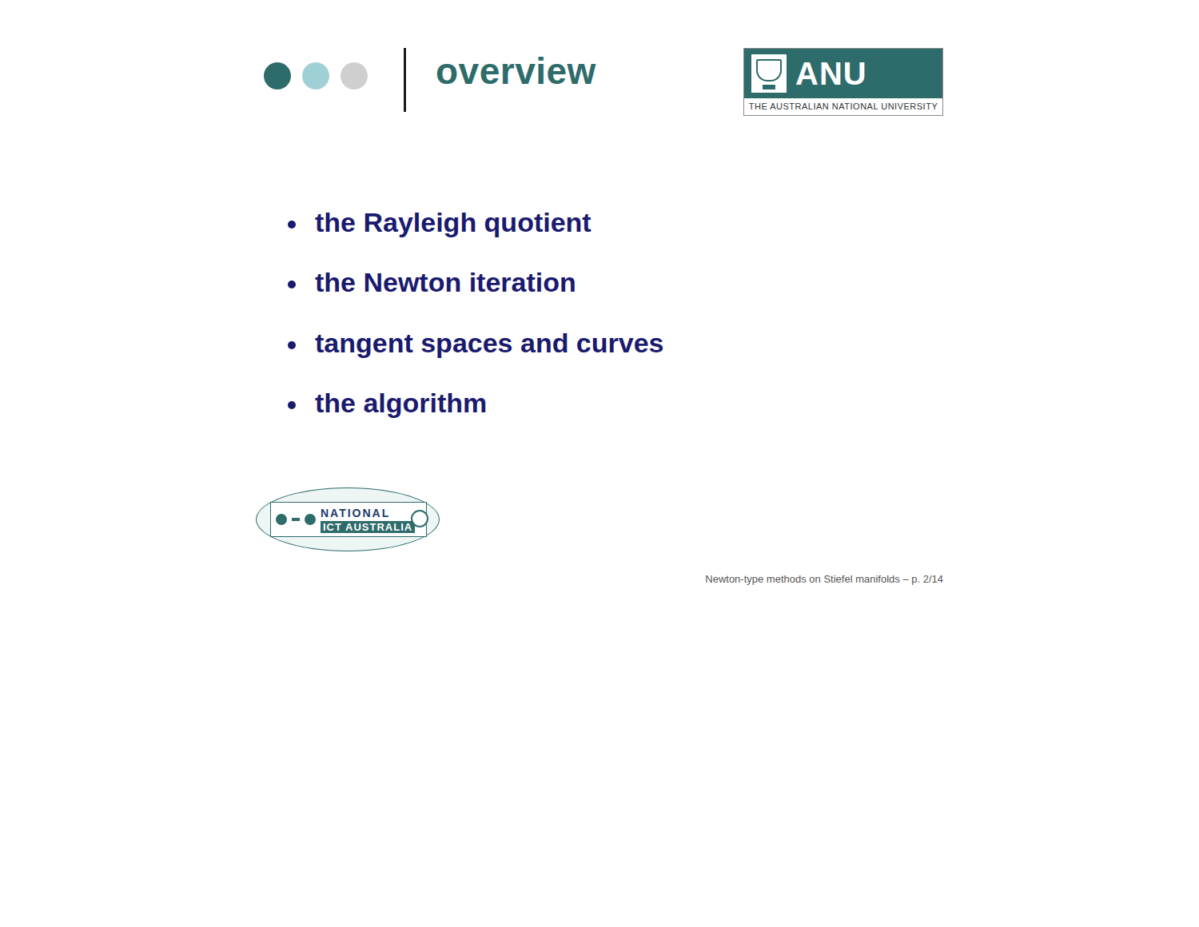overview
ANU
THE AUSTRALIAN NATIONAL UNIVERSITY
the Rayleigh quotient
the Newton iteration
tangent spaces and curves
the algorithm
NATIONAL
ICT AUSTRALIA
Newton-type methods on Stiefel manifolds – p. 2/14